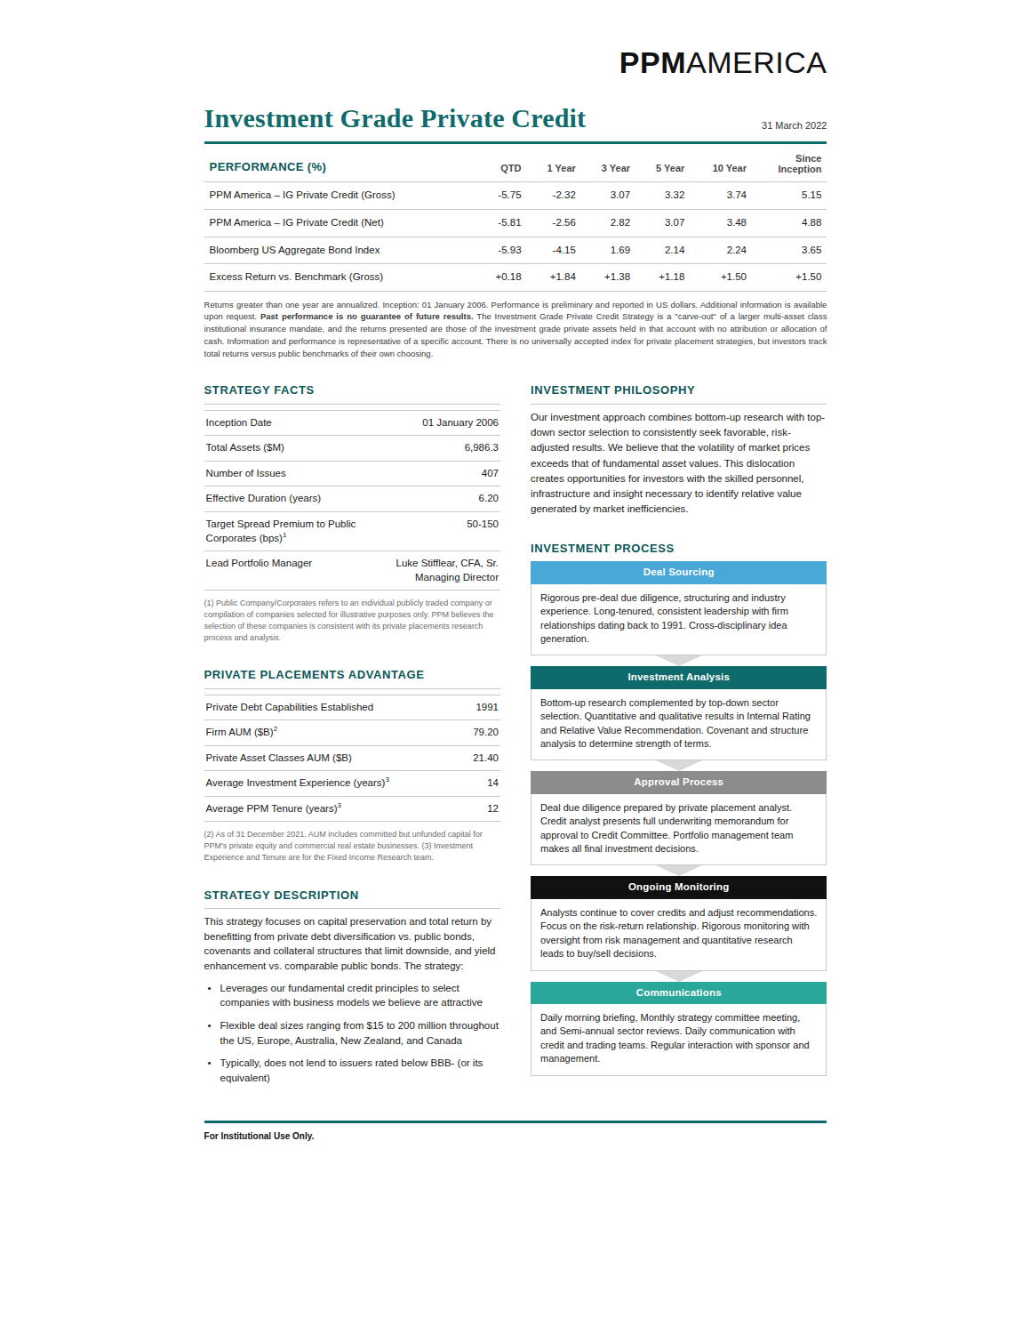PPM AMERICA
Investment Grade Private Credit
31 March 2022
| PERFORMANCE (%) | QTD | 1 Year | 3 Year | 5 Year | 10 Year | Since Inception |
| --- | --- | --- | --- | --- | --- | --- |
| PPM America – IG Private Credit (Gross) | -5.75 | -2.32 | 3.07 | 3.32 | 3.74 | 5.15 |
| PPM America – IG Private Credit (Net) | -5.81 | -2.56 | 2.82 | 3.07 | 3.48 | 4.88 |
| Bloomberg US Aggregate Bond Index | -5.93 | -4.15 | 1.69 | 2.14 | 2.24 | 3.65 |
| Excess Return vs. Benchmark (Gross) | +0.18 | +1.84 | +1.38 | +1.18 | +1.50 | +1.50 |
Returns greater than one year are annualized. Inception: 01 January 2006. Performance is preliminary and reported in US dollars. Additional information is available upon request. Past performance is no guarantee of future results. The Investment Grade Private Credit Strategy is a "carve-out" of a larger multi-asset class institutional insurance mandate, and the returns presented are those of the investment grade private assets held in that account with no attribution or allocation of cash. Information and performance is representative of a specific account. There is no universally accepted index for private placement strategies, but investors track total returns versus public benchmarks of their own choosing.
Strategy Facts
| Inception Date | 01 January 2006 |
| Total Assets ($M) | 6,986.3 |
| Number of Issues | 407 |
| Effective Duration (years) | 6.20 |
| Target Spread Premium to Public Corporates (bps) 1 | 50-150 |
| Lead Portfolio Manager | Luke Stifflear, CFA, Sr. Managing Director |
(1) Public Company/Corporates refers to an individual publicly traded company or compilation of companies selected for illustrative purposes only. PPM believes the selection of these companies is consistent with its private placements research process and analysis.
Private Placements Advantage
| Private Debt Capabilities Established | 1991 |
| Firm AUM ($B) 2 | 79.20 |
| Private Asset Classes AUM ($B) | 21.40 |
| Average Investment Experience (years) 3 | 14 |
| Average PPM Tenure (years) 3 | 12 |
(2) As of 31 December 2021. AUM includes committed but unfunded capital for PPM's private equity and commercial real estate businesses. (3) Investment Experience and Tenure are for the Fixed Income Research team.
Strategy Description
This strategy focuses on capital preservation and total return by benefitting from private debt diversification vs. public bonds, covenants and collateral structures that limit downside, and yield enhancement vs. comparable public bonds. The strategy:
Leverages our fundamental credit principles to select companies with business models we believe are attractive
Flexible deal sizes ranging from $15 to 200 million throughout the US, Europe, Australia, New Zealand, and Canada
Typically, does not lend to issuers rated below BBB- (or its equivalent)
Investment Philosophy
Our investment approach combines bottom-up research with top-down sector selection to consistently seek favorable, risk-adjusted results. We believe that the volatility of market prices exceeds that of fundamental asset values. This dislocation creates opportunities for investors with the skilled personnel, infrastructure and insight necessary to identify relative value generated by market inefficiencies.
Investment Process
Deal Sourcing
Rigorous pre-deal due diligence, structuring and industry experience. Long-tenured, consistent leadership with firm relationships dating back to 1991. Cross-disciplinary idea generation.
Investment Analysis
Bottom-up research complemented by top-down sector selection. Quantitative and qualitative results in Internal Rating and Relative Value Recommendation. Covenant and structure analysis to determine strength of terms.
Approval Process
Deal due diligence prepared by private placement analyst. Credit analyst presents full underwriting memorandum for approval to Credit Committee. Portfolio management team makes all final investment decisions.
Ongoing Monitoring
Analysts continue to cover credits and adjust recommendations. Focus on the risk-return relationship. Rigorous monitoring with oversight from risk management and quantitative research leads to buy/sell decisions.
Communications
Daily morning briefing, Monthly strategy committee meeting, and Semi-annual sector reviews. Daily communication with credit and trading teams. Regular interaction with sponsor and management.
For Institutional Use Only.